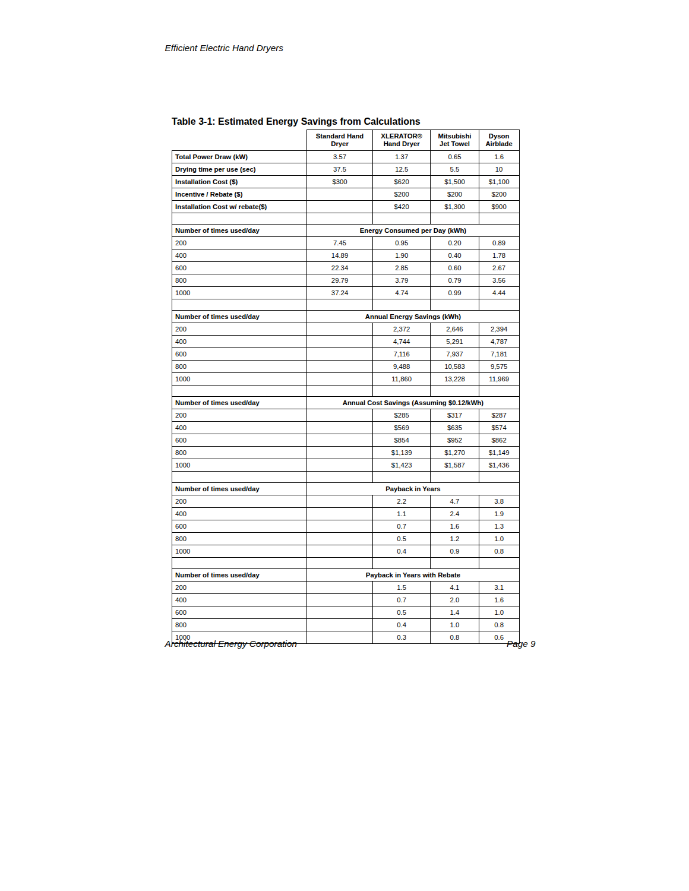Efficient Electric Hand Dryers
Table 3-1: Estimated Energy Savings from Calculations
| | Standard Hand Dryer | XLERATOR® Hand Dryer | Mitsubishi Jet Towel | Dyson Airblade |
| --- | --- | --- | --- | --- |
| Total Power Draw (kW) | 3.57 | 1.37 | 0.65 | 1.6 |
| Drying time per use (sec) | 37.5 | 12.5 | 5.5 | 10 |
| Installation Cost ($) | $300 | $620 | $1,500 | $1,100 |
| Incentive / Rebate ($) | | $200 | $200 | $200 |
| Installation Cost w/ rebate($) | | $420 | $1,300 | $900 |
| Number of times used/day | Energy Consumed per Day (kWh) |
| 200 | 7.45 | 0.95 | 0.20 | 0.89 |
| 400 | 14.89 | 1.90 | 0.40 | 1.78 |
| 600 | 22.34 | 2.85 | 0.60 | 2.67 |
| 800 | 29.79 | 3.79 | 0.79 | 3.56 |
| 1000 | 37.24 | 4.74 | 0.99 | 4.44 |
| Number of times used/day | Annual Energy Savings (kWh) |
| 200 | | 2,372 | 2,646 | 2,394 |
| 400 | | 4,744 | 5,291 | 4,787 |
| 600 | | 7,116 | 7,937 | 7,181 |
| 800 | | 9,488 | 10,583 | 9,575 |
| 1000 | | 11,860 | 13,228 | 11,969 |
| Number of times used/day | Annual Cost Savings (Assuming $0.12/kWh) |
| 200 | | $285 | $317 | $287 |
| 400 | | $569 | $635 | $574 |
| 600 | | $854 | $952 | $862 |
| 800 | | $1,139 | $1,270 | $1,149 |
| 1000 | | $1,423 | $1,587 | $1,436 |
| Number of times used/day | Payback in Years |
| 200 | | 2.2 | 4.7 | 3.8 |
| 400 | | 1.1 | 2.4 | 1.9 |
| 600 | | 0.7 | 1.6 | 1.3 |
| 800 | | 0.5 | 1.2 | 1.0 |
| 1000 | | 0.4 | 0.9 | 0.8 |
| Number of times used/day | Payback in Years with Rebate |
| 200 | | 1.5 | 4.1 | 3.1 |
| 400 | | 0.7 | 2.0 | 1.6 |
| 600 | | 0.5 | 1.4 | 1.0 |
| 800 | | 0.4 | 1.0 | 0.8 |
| 1000 | | 0.3 | 0.8 | 0.6 |
Architectural Energy Corporation Page 9